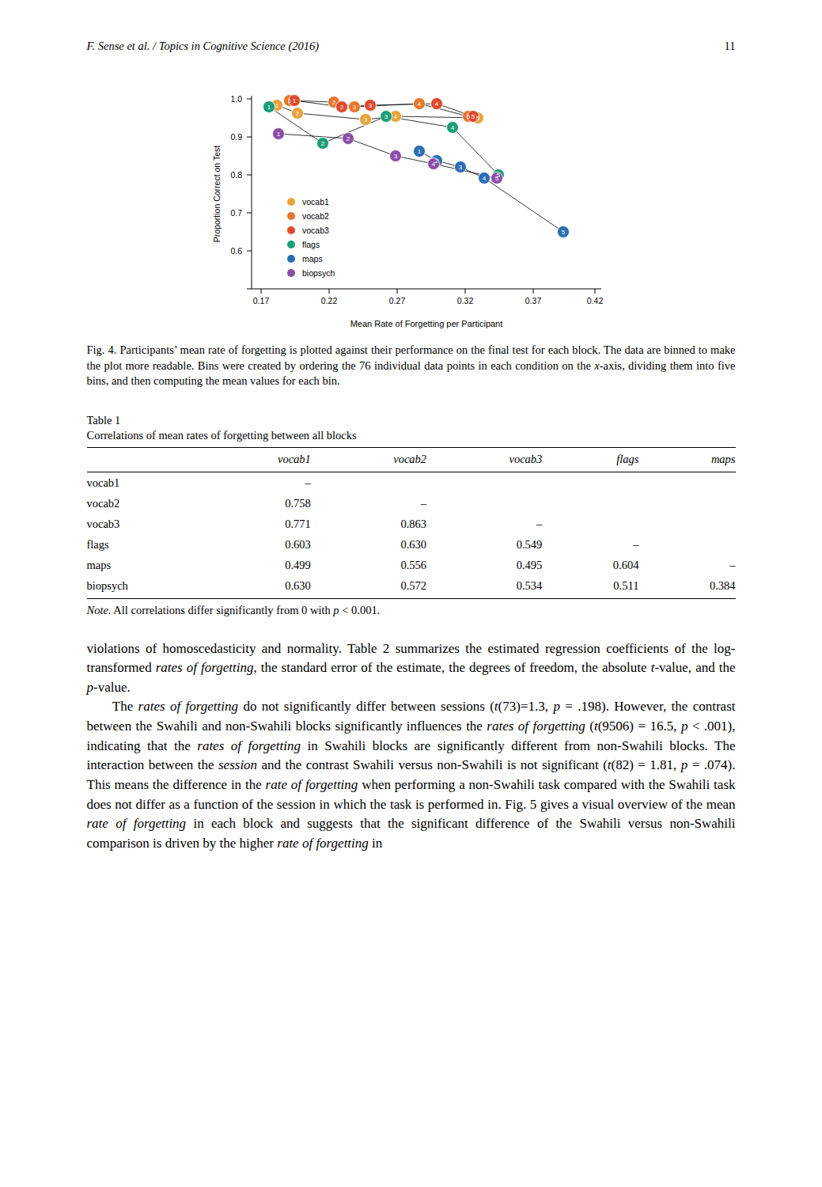F. Sense et al. / Topics in Cognitive Science (2016) 11
1.0 0.9 0.8 0.7 0.6 Proportion Correct on Test 0.17 0.22 0.27 0.32 0.37 0.42 Mean Rate of Forgetting per Participant 12345 12345 12345 12345 12345 12345 vocab1 vocab2 vocab3 flags maps biopsych
Fig. 4. Participants’ mean rate of forgetting is plotted against their performance on the final test for each block. The data are binned to make the plot more readable. Bins were created by ordering the 76 individual data points in each condition on the x-axis, dividing them into five bins, and then computing the mean values for each bin.
Table 1 Correlations of mean rates of forgetting between all blocks
| | vocab1 | vocab2 | vocab3 | flags | maps |
| --- | --- | --- | --- | --- | --- |
| vocab1 | – | | | | |
| vocab2 | 0.758 | – | | | |
| vocab3 | 0.771 | 0.863 | – | | |
| flags | 0.603 | 0.630 | 0.549 | – | |
| maps | 0.499 | 0.556 | 0.495 | 0.604 | – |
| biopsych | 0.630 | 0.572 | 0.534 | 0.511 | 0.384 |
Note. All correlations differ significantly from 0 with p < 0.001.
violations of homoscedasticity and normality. Table 2 summarizes the estimated regression coefficients of the log-transformed rates of forgetting, the standard error of the estimate, the degrees of freedom, the absolute t-value, and the p-value.
The rates of forgetting do not significantly differ between sessions (t(73)=1.3, p = .198). However, the contrast between the Swahili and non-Swahili blocks significantly influences the rates of forgetting (t(9506) = 16.5, p < .001), indicating that the rates of forgetting in Swahili blocks are significantly different from non-Swahili blocks. The interaction between the session and the contrast Swahili versus non-Swahili is not significant (t(82) = 1.81, p = .074). This means the difference in the rate of forgetting when performing a non-Swahili task compared with the Swahili task does not differ as a function of the session in which the task is performed in. Fig. 5 gives a visual overview of the mean rate of forgetting in each block and suggests that the significant difference of the Swahili versus non-Swahili comparison is driven by the higher rate of forgetting in